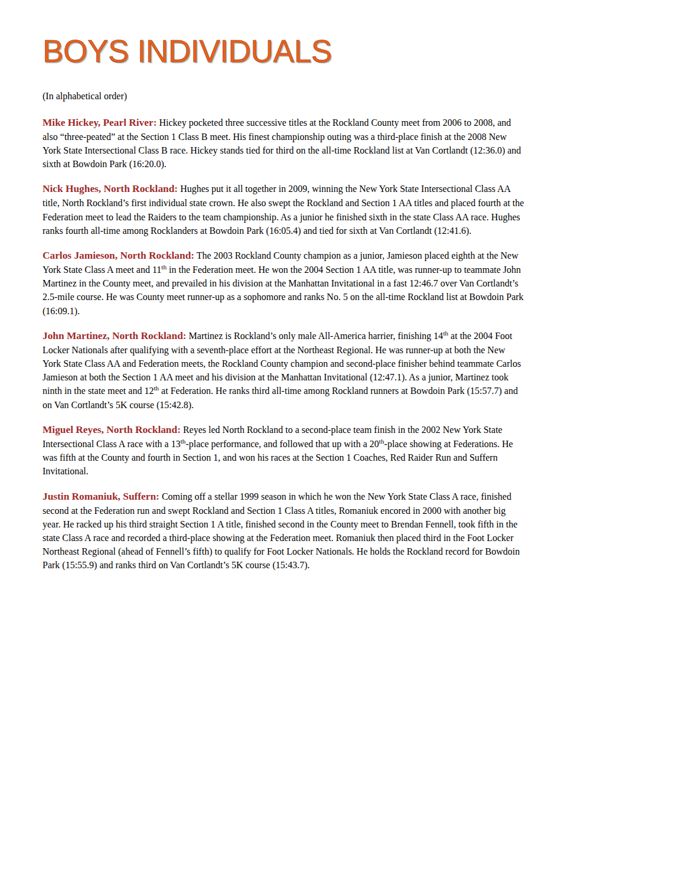BOYS INDIVIDUALS
(In alphabetical order)
Mike Hickey, Pearl River: Hickey pocketed three successive titles at the Rockland County meet from 2006 to 2008, and also “three-peated” at the Section 1 Class B meet. His finest championship outing was a third-place finish at the 2008 New York State Intersectional Class B race. Hickey stands tied for third on the all-time Rockland list at Van Cortlandt (12:36.0) and sixth at Bowdoin Park (16:20.0).
Nick Hughes, North Rockland: Hughes put it all together in 2009, winning the New York State Intersectional Class AA title, North Rockland’s first individual state crown. He also swept the Rockland and Section 1 AA titles and placed fourth at the Federation meet to lead the Raiders to the team championship. As a junior he finished sixth in the state Class AA race. Hughes ranks fourth all-time among Rocklanders at Bowdoin Park (16:05.4) and tied for sixth at Van Cortlandt (12:41.6).
Carlos Jamieson, North Rockland: The 2003 Rockland County champion as a junior, Jamieson placed eighth at the New York State Class A meet and 11th in the Federation meet. He won the 2004 Section 1 AA title, was runner-up to teammate John Martinez in the County meet, and prevailed in his division at the Manhattan Invitational in a fast 12:46.7 over Van Cortlandt’s 2.5-mile course. He was County meet runner-up as a sophomore and ranks No. 5 on the all-time Rockland list at Bowdoin Park (16:09.1).
John Martinez, North Rockland: Martinez is Rockland’s only male All-America harrier, finishing 14th at the 2004 Foot Locker Nationals after qualifying with a seventh-place effort at the Northeast Regional. He was runner-up at both the New York State Class AA and Federation meets, the Rockland County champion and second-place finisher behind teammate Carlos Jamieson at both the Section 1 AA meet and his division at the Manhattan Invitational (12:47.1). As a junior, Martinez took ninth in the state meet and 12th at Federation. He ranks third all-time among Rockland runners at Bowdoin Park (15:57.7) and on Van Cortlandt’s 5K course (15:42.8).
Miguel Reyes, North Rockland: Reyes led North Rockland to a second-place team finish in the 2002 New York State Intersectional Class A race with a 13th-place performance, and followed that up with a 20th-place showing at Federations. He was fifth at the County and fourth in Section 1, and won his races at the Section 1 Coaches, Red Raider Run and Suffern Invitational.
Justin Romaniuk, Suffern: Coming off a stellar 1999 season in which he won the New York State Class A race, finished second at the Federation run and swept Rockland and Section 1 Class A titles, Romaniuk encored in 2000 with another big year. He racked up his third straight Section 1 A title, finished second in the County meet to Brendan Fennell, took fifth in the state Class A race and recorded a third-place showing at the Federation meet. Romaniuk then placed third in the Foot Locker Northeast Regional (ahead of Fennell’s fifth) to qualify for Foot Locker Nationals. He holds the Rockland record for Bowdoin Park (15:55.9) and ranks third on Van Cortlandt’s 5K course (15:43.7).